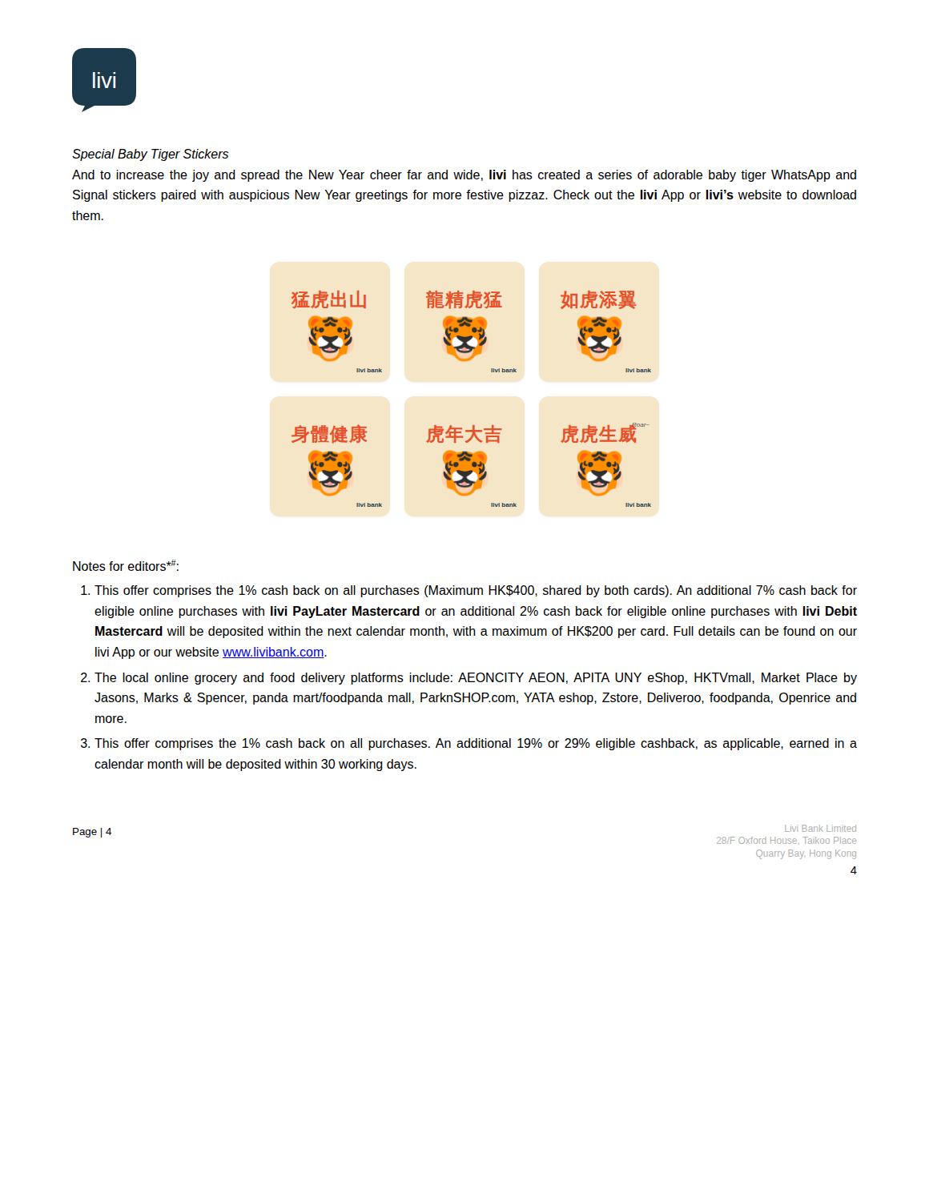livi
Special Baby Tiger Stickers
And to increase the joy and spread the New Year cheer far and wide, livi has created a series of adorable baby tiger WhatsApp and Signal stickers paired with auspicious New Year greetings for more festive pizzaz. Check out the livi App or livi’s website to download them.
猛虎出山
🐯
livi bank
龍精虎猛
🐯
livi bank
如虎添翼
🐯
livi bank
身體健康
🐯
livi bank
虎年大吉
🐯
livi bank
虎虎生威
Roar~
🐯
livi bank
Notes for editors*#:
This offer comprises the 1% cash back on all purchases (Maximum HK$400, shared by both cards). An additional 7% cash back for eligible online purchases with livi PayLater Mastercard or an additional 2% cash back for eligible online purchases with livi Debit Mastercard will be deposited within the next calendar month, with a maximum of HK$200 per card. Full details can be found on our livi App or our website www.livibank.com.
The local online grocery and food delivery platforms include: AEONCITY AEON, APITA UNY eShop, HKTVmall, Market Place by Jasons, Marks & Spencer, panda mart/foodpanda mall, ParknSHOP.com, YATA eshop, Zstore, Deliveroo, foodpanda, Openrice and more.
This offer comprises the 1% cash back on all purchases. An additional 19% or 29% eligible cashback, as applicable, earned in a calendar month will be deposited within 30 working days.
Page | 4
Livi Bank Limited
28/F Oxford House, Taikoo Place
Quarry Bay, Hong Kong
4